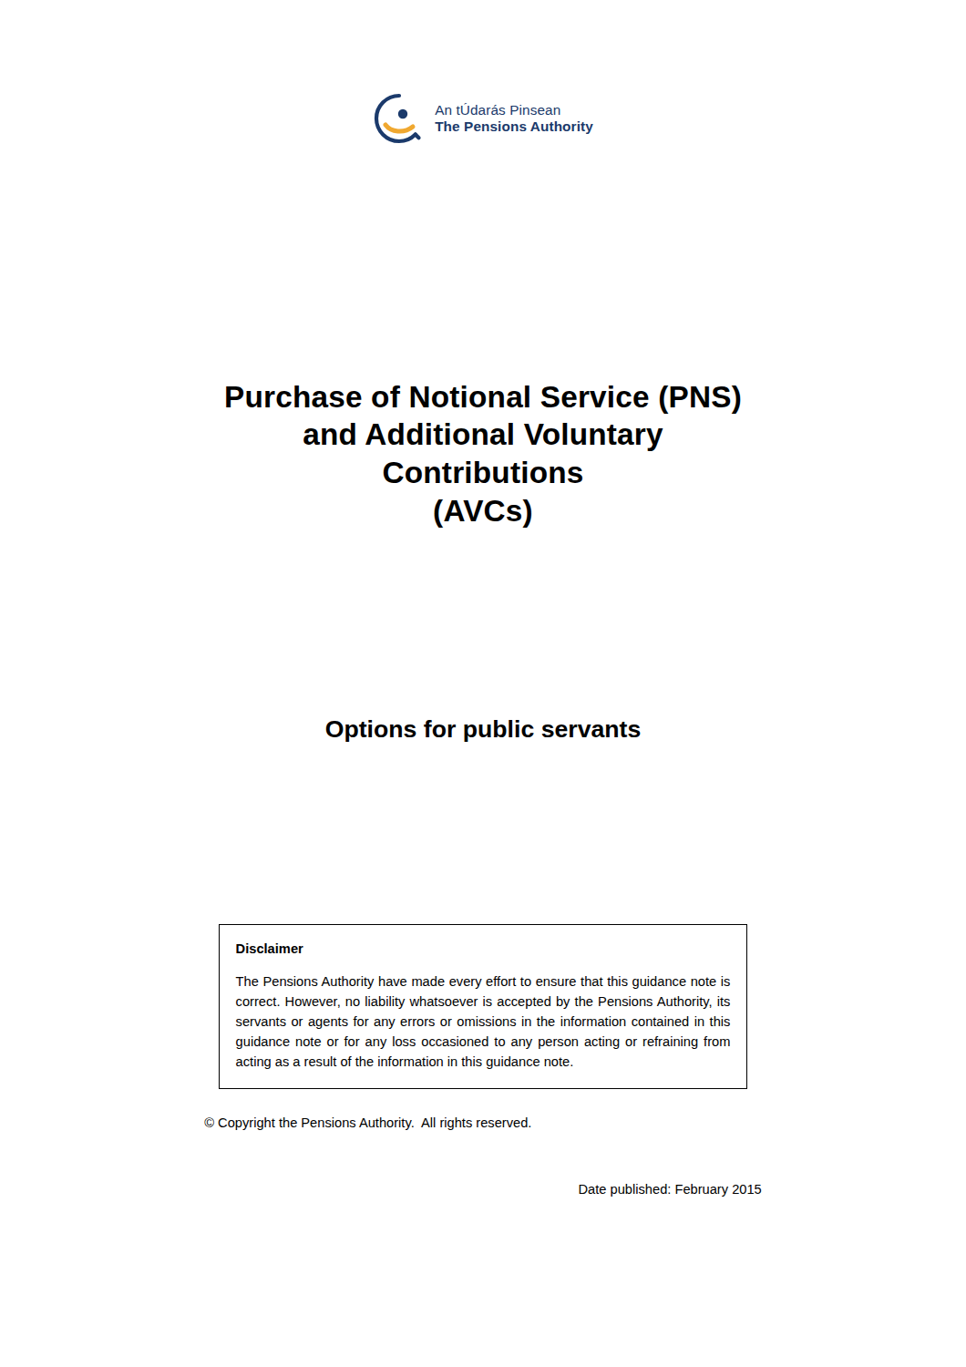An tÚdarás Pinsean
The Pensions Authority
Purchase of Notional Service (PNS)
and Additional Voluntary Contributions
(AVCs)
Options for public servants
Disclaimer
The Pensions Authority have made every effort to ensure that this guidance note is correct. However, no liability whatsoever is accepted by the Pensions Authority, its servants or agents for any errors or omissions in the information contained in this guidance note or for any loss occasioned to any person acting or refraining from acting as a result of the information in this guidance note.
© Copyright the Pensions Authority. All rights reserved.
Date published: February 2015